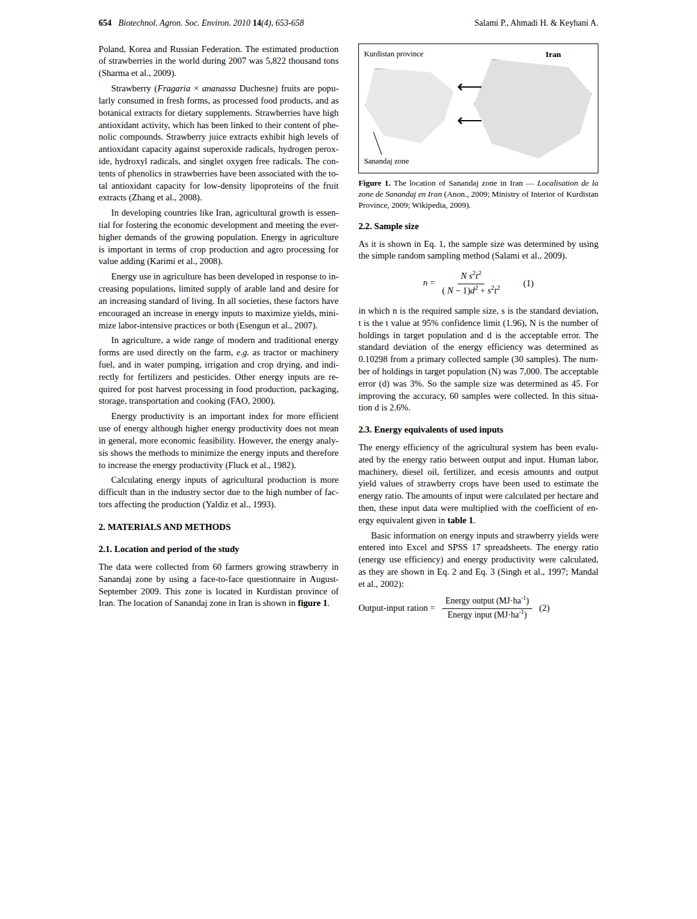654 Biotechnol. Agron. Soc. Environ. 2010 14(4), 653-658
Salami P., Ahmadi H. & Keyhani A.
Poland, Korea and Russian Federation. The estimated production of strawberries in the world during 2007 was 5,822 thousand tons (Sharma et al., 2009).
Strawberry (Fragaria × ananassa Duchesne) fruits are popularly consumed in fresh forms, as processed food products, and as botanical extracts for dietary supplements. Strawberries have high antioxidant activity, which has been linked to their content of phenolic compounds. Strawberry juice extracts exhibit high levels of antioxidant capacity against superoxide radicals, hydrogen peroxide, hydroxyl radicals, and singlet oxygen free radicals. The contents of phenolics in strawberries have been associated with the total antioxidant capacity for low-density lipoproteins of the fruit extracts (Zhang et al., 2008).
In developing countries like Iran, agricultural growth is essential for fostering the economic development and meeting the ever-higher demands of the growing population. Energy in agriculture is important in terms of crop production and agro processing for value adding (Karimi et al., 2008).
Energy use in agriculture has been developed in response to increasing populations, limited supply of arable land and desire for an increasing standard of living. In all societies, these factors have encouraged an increase in energy inputs to maximize yields, minimize labor-intensive practices or both (Esengun et al., 2007).
In agriculture, a wide range of modern and traditional energy forms are used directly on the farm, e.g. as tractor or machinery fuel, and in water pumping, irrigation and crop drying, and indirectly for fertilizers and pesticides. Other energy inputs are required for post harvest processing in food production, packaging, storage, transportation and cooking (FAO, 2000).
Energy productivity is an important index for more efficient use of energy although higher energy productivity does not mean in general, more economic feasibility. However, the energy analysis shows the methods to minimize the energy inputs and therefore to increase the energy productivity (Fluck et al., 1982).
Calculating energy inputs of agricultural production is more difficult than in the industry sector due to the high number of factors affecting the production (Yaldiz et al., 1993).
2. Materials and methods
2.1. Location and period of the study
The data were collected from 60 farmers growing strawberry in Sanandaj zone by using a face-to-face questionnaire in August-September 2009. This zone is located in Kurdistan province of Iran. The location of Sanandaj zone in Iran is shown in figure 1.
Kurdistan province
Iran
⟵
⟵
Sanandaj zone
Figure 1. The location of Sanandaj zone in Iran — Localisation de la zone de Sanandaj en Iran (Anon., 2009; Ministry of Interior of Kurdistan Province, 2009; Wikipedia, 2009).
2.2. Sample size
As it is shown in Eq. 1, the sample size was determined by using the simple random sampling method (Salami et al., 2009).
n = N s2t2 ( N − 1)d2 + s2t2
(1)
in which n is the required sample size, s is the standard deviation, t is the t value at 95% confidence limit (1.96), N is the number of holdings in target population and d is the acceptable error. The standard deviation of the energy efficiency was determined as 0.10298 from a primary collected sample (30 samples). The number of holdings in target population (N) was 7,000. The acceptable error (d) was 3%. So the sample size was determined as 45. For improving the accuracy, 60 samples were collected. In this situation d is 2.6%.
2.3. Energy equivalents of used inputs
The energy efficiency of the agricultural system has been evaluated by the energy ratio between output and input. Human labor, machinery, diesel oil, fertilizer, and ecesis amounts and output yield values of strawberry crops have been used to estimate the energy ratio. The amounts of input were calculated per hectare and then, these input data were multiplied with the coefficient of energy equivalent given in table 1.
Basic information on energy inputs and strawberry yields were entered into Excel and SPSS 17 spreadsheets. The energy ratio (energy use efficiency) and energy productivity were calculated, as they are shown in Eq. 2 and Eq. 3 (Singh et al., 1997; Mandal et al., 2002):
Output-input ration = Energy output (MJ·ha-1) Energy input (MJ·ha-1) (2)